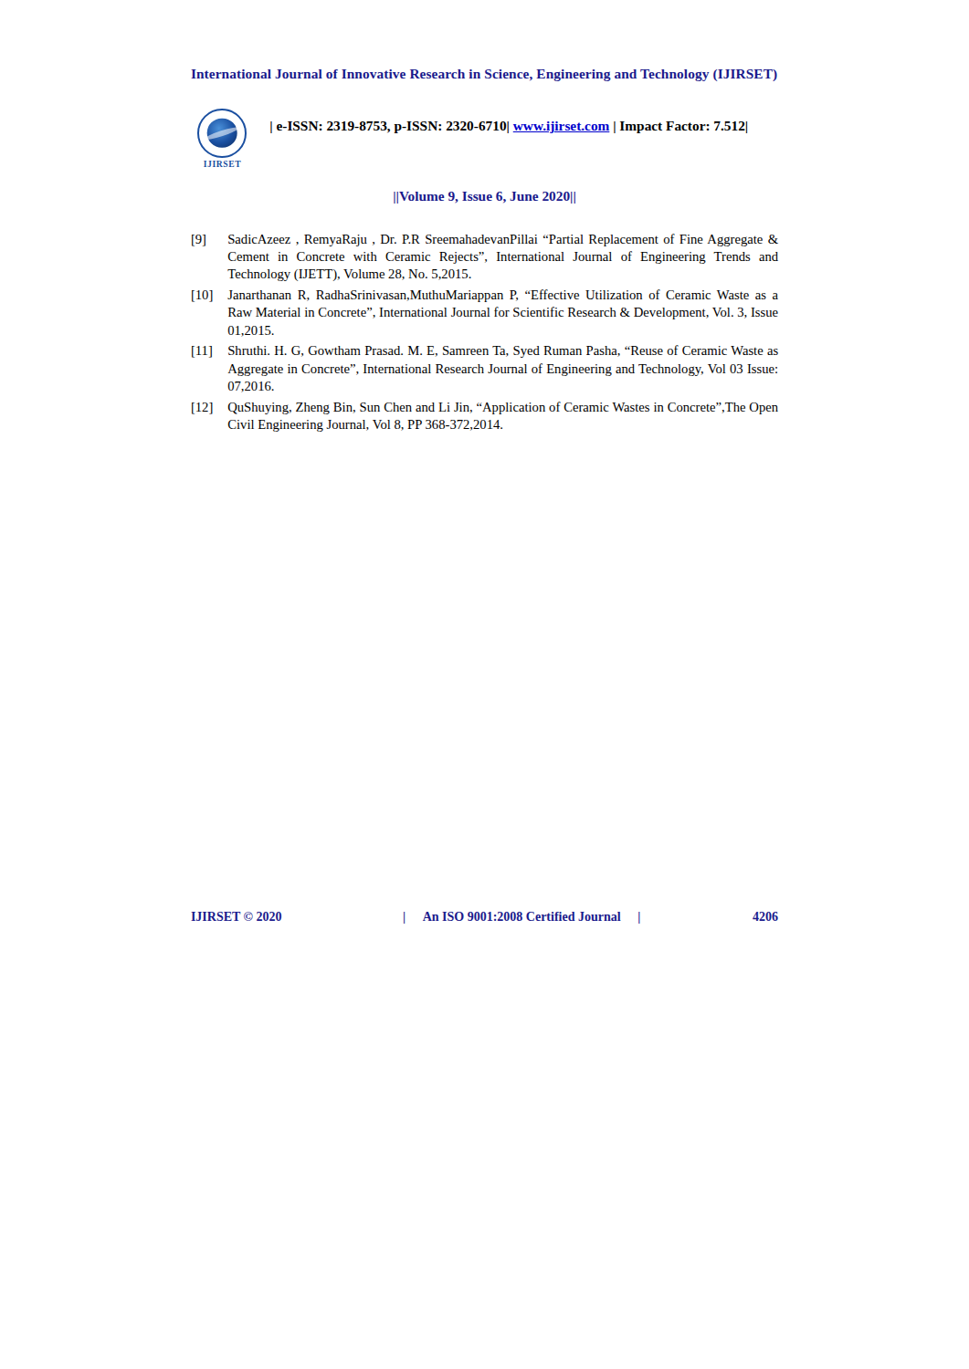International Journal of Innovative Research in Science, Engineering and Technology (IJIRSET)
IJIRSET
| e-ISSN: 2319-8753, p-ISSN: 2320-6710| www.ijirset.com | Impact Factor: 7.512|
||Volume 9, Issue 6, June 2020||
[9] SadicAzeez , RemyaRaju , Dr. P.R SreemahadevanPillai “Partial Replacement of Fine Aggregate & Cement in Concrete with Ceramic Rejects”, International Journal of Engineering Trends and Technology (IJETT), Volume 28, No. 5,2015.
[10] Janarthanan R, RadhaSrinivasan,MuthuMariappan P, “Effective Utilization of Ceramic Waste as a Raw Material in Concrete”, International Journal for Scientific Research & Development, Vol. 3, Issue 01,2015.
[11] Shruthi. H. G, Gowtham Prasad. M. E, Samreen Ta, Syed Ruman Pasha, “Reuse of Ceramic Waste as Aggregate in Concrete”, International Research Journal of Engineering and Technology, Vol 03 Issue: 07,2016.
[12] QuShuying, Zheng Bin, Sun Chen and Li Jin, “Application of Ceramic Wastes in Concrete”,The Open Civil Engineering Journal, Vol 8, PP 368-372,2014.
IJIRSET © 2020
| An ISO 9001:2008 Certified Journal |
4206